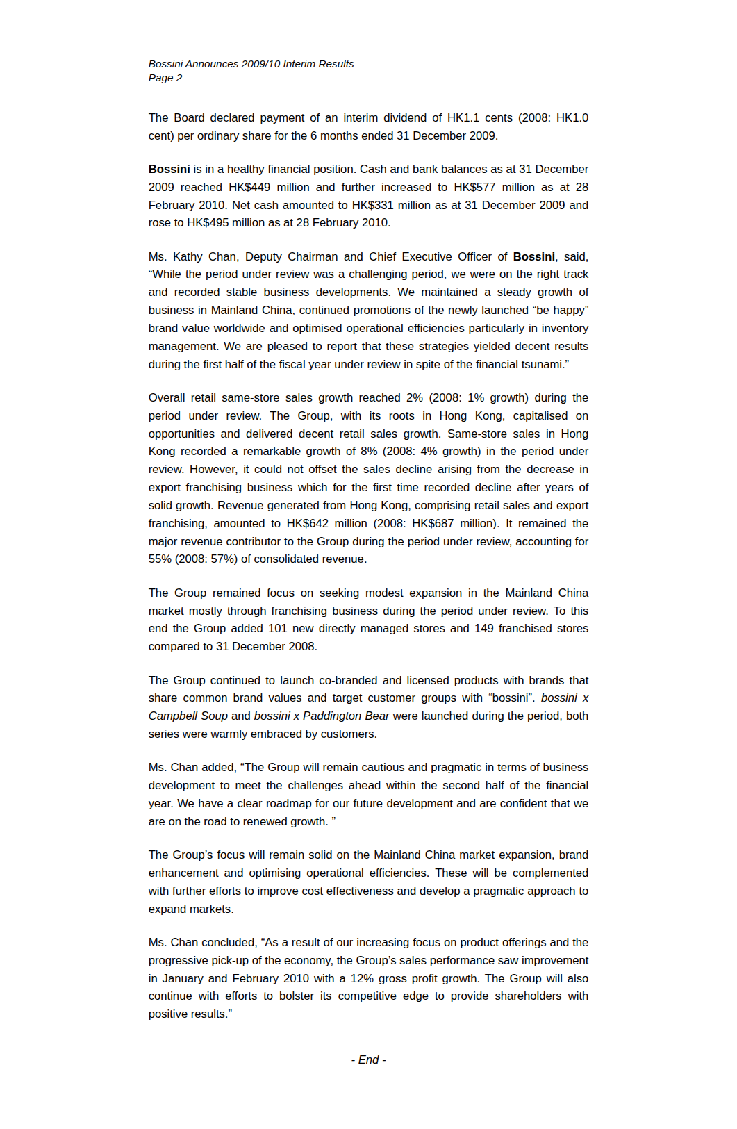Bossini Announces 2009/10 Interim Results
Page 2
The Board declared payment of an interim dividend of HK1.1 cents (2008: HK1.0 cent) per ordinary share for the 6 months ended 31 December 2009.
Bossini is in a healthy financial position. Cash and bank balances as at 31 December 2009 reached HK$449 million and further increased to HK$577 million as at 28 February 2010. Net cash amounted to HK$331 million as at 31 December 2009 and rose to HK$495 million as at 28 February 2010.
Ms. Kathy Chan, Deputy Chairman and Chief Executive Officer of Bossini, said, “While the period under review was a challenging period, we were on the right track and recorded stable business developments. We maintained a steady growth of business in Mainland China, continued promotions of the newly launched “be happy” brand value worldwide and optimised operational efficiencies particularly in inventory management. We are pleased to report that these strategies yielded decent results during the first half of the fiscal year under review in spite of the financial tsunami.”
Overall retail same-store sales growth reached 2% (2008: 1% growth) during the period under review. The Group, with its roots in Hong Kong, capitalised on opportunities and delivered decent retail sales growth. Same-store sales in Hong Kong recorded a remarkable growth of 8% (2008: 4% growth) in the period under review. However, it could not offset the sales decline arising from the decrease in export franchising business which for the first time recorded decline after years of solid growth. Revenue generated from Hong Kong, comprising retail sales and export franchising, amounted to HK$642 million (2008: HK$687 million). It remained the major revenue contributor to the Group during the period under review, accounting for 55% (2008: 57%) of consolidated revenue.
The Group remained focus on seeking modest expansion in the Mainland China market mostly through franchising business during the period under review. To this end the Group added 101 new directly managed stores and 149 franchised stores compared to 31 December 2008.
The Group continued to launch co-branded and licensed products with brands that share common brand values and target customer groups with “bossini”. bossini x Campbell Soup and bossini x Paddington Bear were launched during the period, both series were warmly embraced by customers.
Ms. Chan added, “The Group will remain cautious and pragmatic in terms of business development to meet the challenges ahead within the second half of the financial year. We have a clear roadmap for our future development and are confident that we are on the road to renewed growth. ”
The Group’s focus will remain solid on the Mainland China market expansion, brand enhancement and optimising operational efficiencies. These will be complemented with further efforts to improve cost effectiveness and develop a pragmatic approach to expand markets.
Ms. Chan concluded, “As a result of our increasing focus on product offerings and the progressive pick-up of the economy, the Group’s sales performance saw improvement in January and February 2010 with a 12% gross profit growth. The Group will also continue with efforts to bolster its competitive edge to provide shareholders with positive results.”
- End -